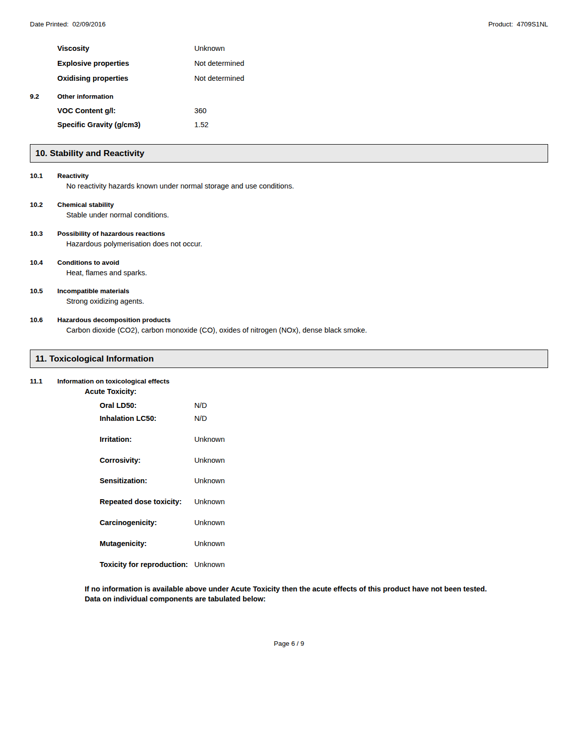Date Printed: 02/09/2016
Product: 4709S1NL
Viscosity
Unknown
Explosive properties
Not determined
Oxidising properties
Not determined
9.2
Other information
VOC Content g/l:
360
Specific Gravity (g/cm3)
1.52
10. Stability and Reactivity
10.1
Reactivity
No reactivity hazards known under normal storage and use conditions.
10.2
Chemical stability
Stable under normal conditions.
10.3
Possibility of hazardous reactions
Hazardous polymerisation does not occur.
10.4
Conditions to avoid
Heat, flames and sparks.
10.5
Incompatible materials
Strong oxidizing agents.
10.6
Hazardous decomposition products
Carbon dioxide (CO2), carbon monoxide (CO), oxides of nitrogen (NOx), dense black smoke.
11. Toxicological Information
11.1
Information on toxicological effects
Acute Toxicity:
Oral LD50:
N/D
Inhalation LC50:
N/D
Irritation:
Unknown
Corrosivity:
Unknown
Sensitization:
Unknown
Repeated dose toxicity:
Unknown
Carcinogenicity:
Unknown
Mutagenicity:
Unknown
Toxicity for reproduction:
Unknown
If no information is available above under Acute Toxicity then the acute effects of this product have not been tested.
Data on individual components are tabulated below:
Page 6 / 9